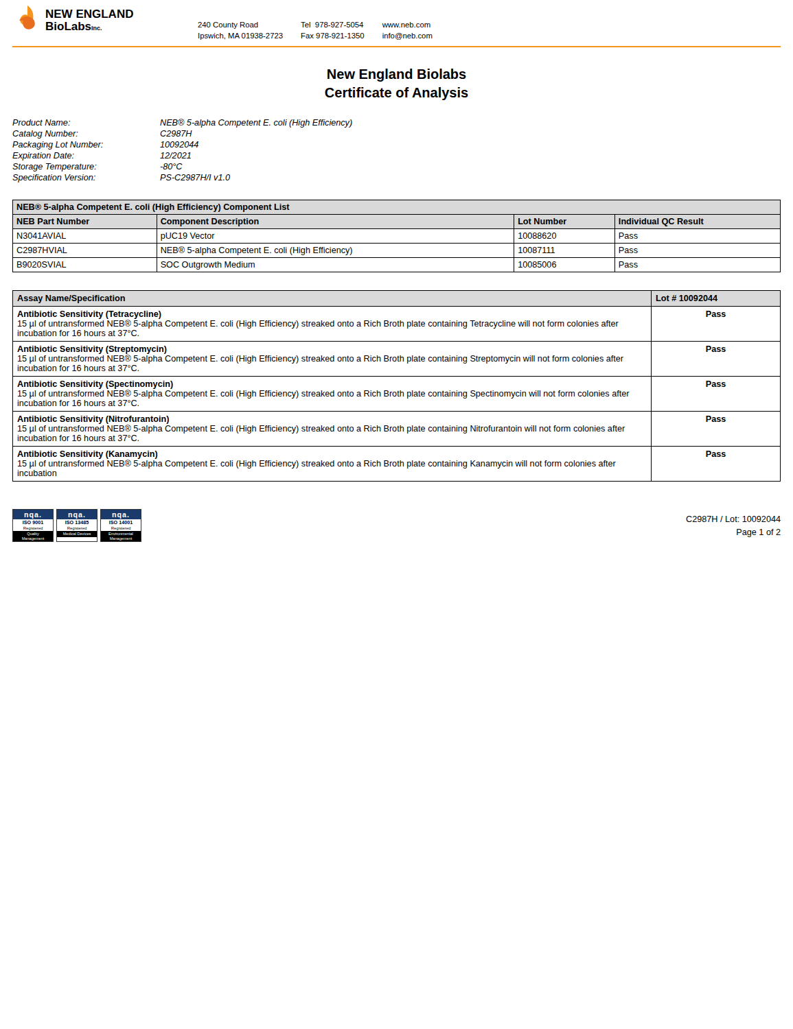240 County Road
Ipswich, MA 01938-2723
Tel 978-927-5054
Fax 978-921-1350
www.neb.com
info@neb.com
New England Biolabs
Certificate of Analysis
| Product Name: | NEB® 5-alpha Competent E. coli (High Efficiency) |
| Catalog Number: | C2987H |
| Packaging Lot Number: | 10092044 |
| Expiration Date: | 12/2021 |
| Storage Temperature: | -80°C |
| Specification Version: | PS-C2987H/I v1.0 |
| NEB® 5-alpha Competent E. coli (High Efficiency) Component List |
| --- |
| NEB Part Number | Component Description | Lot Number | Individual QC Result |
| N3041AVIAL | pUC19 Vector | 10088620 | Pass |
| C2987HVIAL | NEB® 5-alpha Competent E. coli (High Efficiency) | 10087111 | Pass |
| B9020SVIAL | SOC Outgrowth Medium | 10085006 | Pass |
| Assay Name/Specification | Lot # 10092044 |
| --- | --- |
| Antibiotic Sensitivity (Tetracycline) 15 µl of untransformed NEB® 5-alpha Competent E. coli (High Efficiency) streaked onto a Rich Broth plate containing Tetracycline will not form colonies after incubation for 16 hours at 37°C. | Pass |
| Antibiotic Sensitivity (Streptomycin) 15 µl of untransformed NEB® 5-alpha Competent E. coli (High Efficiency) streaked onto a Rich Broth plate containing Streptomycin will not form colonies after incubation for 16 hours at 37°C. | Pass |
| Antibiotic Sensitivity (Spectinomycin) 15 µl of untransformed NEB® 5-alpha Competent E. coli (High Efficiency) streaked onto a Rich Broth plate containing Spectinomycin will not form colonies after incubation for 16 hours at 37°C. | Pass |
| Antibiotic Sensitivity (Nitrofurantoin) 15 µl of untransformed NEB® 5-alpha Competent E. coli (High Efficiency) streaked onto a Rich Broth plate containing Nitrofurantoin will not form colonies after incubation for 16 hours at 37°C. | Pass |
| Antibiotic Sensitivity (Kanamycin) 15 µl of untransformed NEB® 5-alpha Competent E. coli (High Efficiency) streaked onto a Rich Broth plate containing Kanamycin will not form colonies after incubation | Pass |
nqa.
ISO 9001
Registered
Quality
Management
nqa.
ISO 13485
Registered
Medical Devices
nqa.
ISO 14001
Registered
Environmental
Management
C2987H / Lot: 10092044
Page 1 of 2